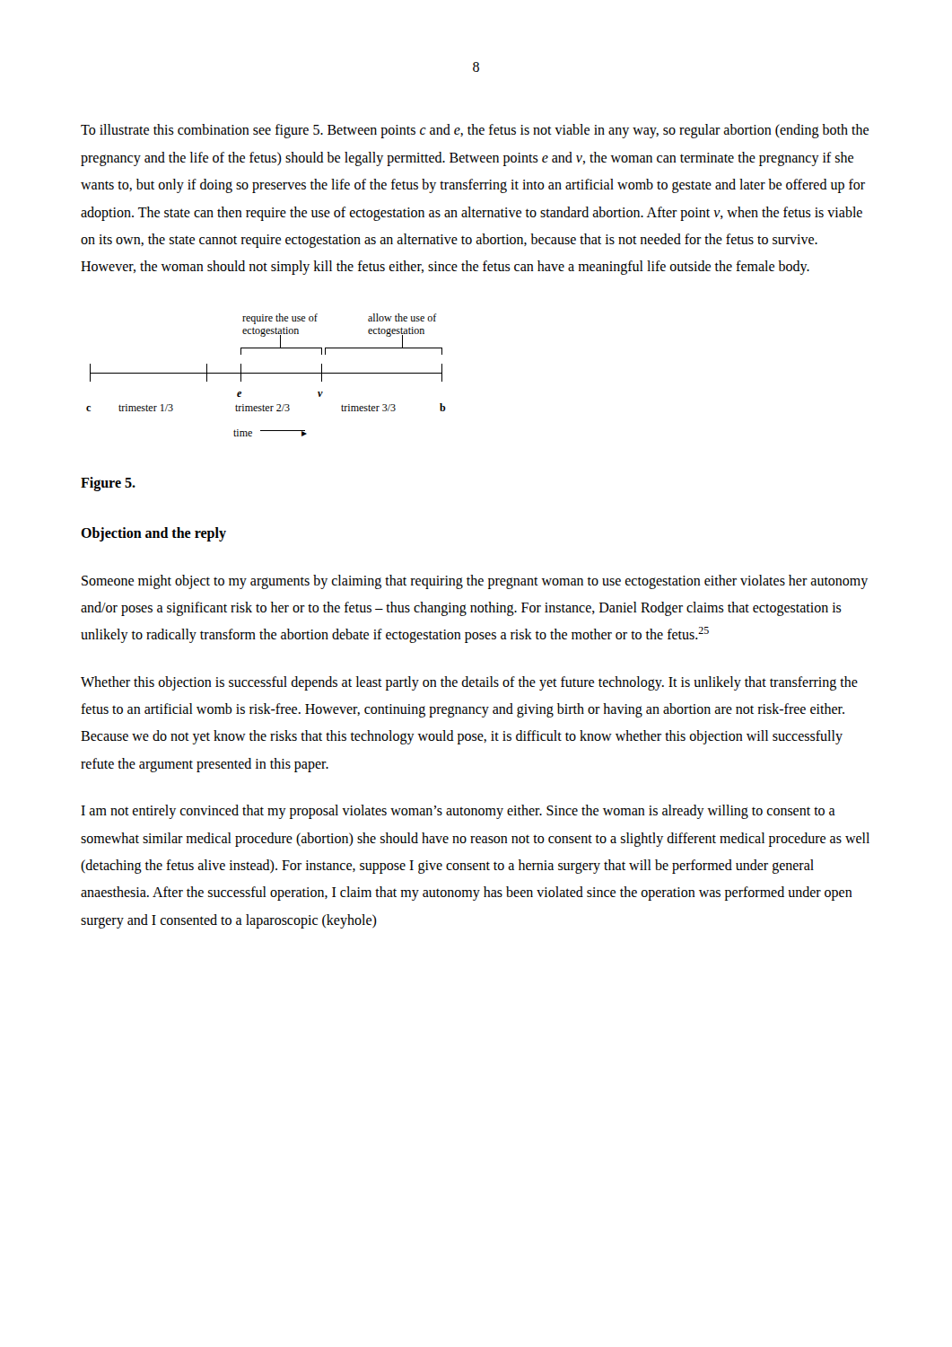8
To illustrate this combination see figure 5. Between points c and e, the fetus is not viable in any way, so regular abortion (ending both the pregnancy and the life of the fetus) should be legally permitted. Between points e and v, the woman can terminate the pregnancy if she wants to, but only if doing so preserves the life of the fetus by transferring it into an artificial womb to gestate and later be offered up for adoption. The state can then require the use of ectogestation as an alternative to standard abortion. After point v, when the fetus is viable on its own, the state cannot require ectogestation as an alternative to abortion, because that is not needed for the fetus to survive. However, the woman should not simply kill the fetus either, since the fetus can have a meaningful life outside the female body.
require the use of ectogestation allow the use of ectogestation e v c b trimester 1/3 trimester 2/3 trimester 3/3 time ▸
Figure 5.
Objection and the reply
Someone might object to my arguments by claiming that requiring the pregnant woman to use ectogestation either violates her autonomy and/or poses a significant risk to her or to the fetus – thus changing nothing. For instance, Daniel Rodger claims that ectogestation is unlikely to radically transform the abortion debate if ectogestation poses a risk to the mother or to the fetus.25
Whether this objection is successful depends at least partly on the details of the yet future technology. It is unlikely that transferring the fetus to an artificial womb is risk-free. However, continuing pregnancy and giving birth or having an abortion are not risk-free either. Because we do not yet know the risks that this technology would pose, it is difficult to know whether this objection will successfully refute the argument presented in this paper.
I am not entirely convinced that my proposal violates woman’s autonomy either. Since the woman is already willing to consent to a somewhat similar medical procedure (abortion) she should have no reason not to consent to a slightly different medical procedure as well (detaching the fetus alive instead). For instance, suppose I give consent to a hernia surgery that will be performed under general anaesthesia. After the successful operation, I claim that my autonomy has been violated since the operation was performed under open surgery and I consented to a laparoscopic (keyhole)